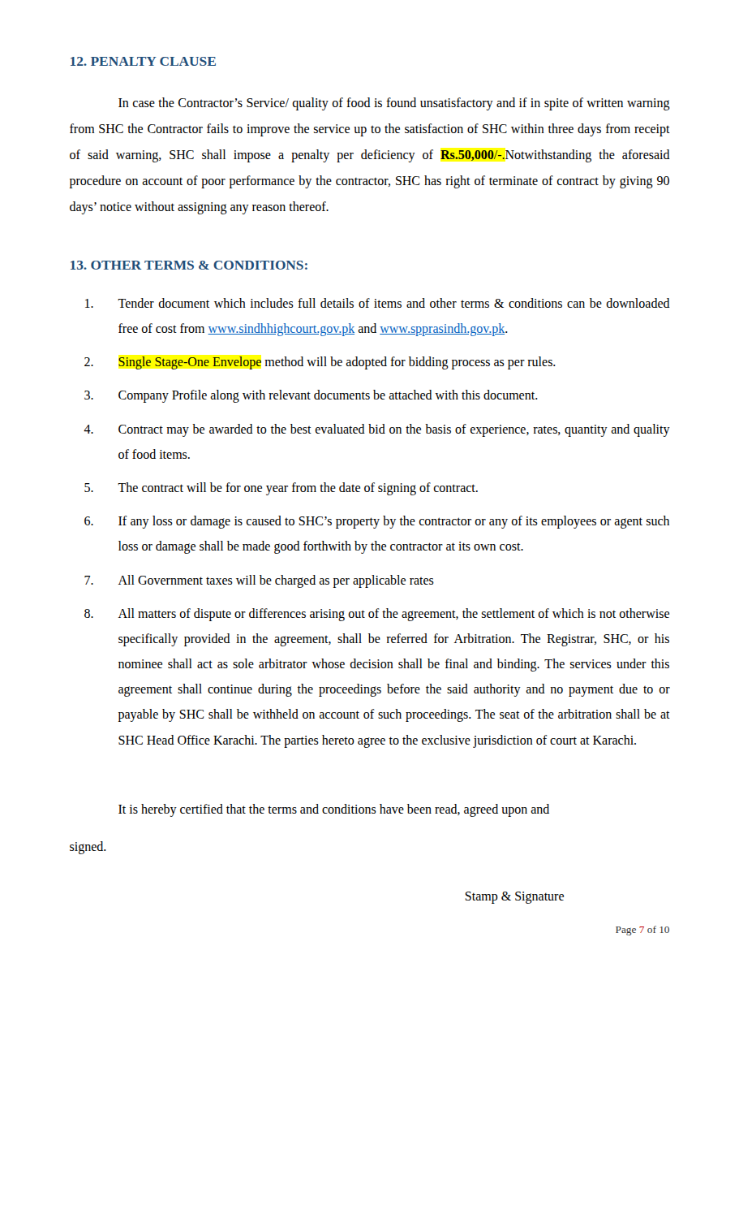12. PENALTY CLAUSE
In case the Contractor’s Service/ quality of food is found unsatisfactory and if in spite of written warning from SHC the Contractor fails to improve the service up to the satisfaction of SHC within three days from receipt of said warning, SHC shall impose a penalty per deficiency of Rs.50,000/-. Notwithstanding the aforesaid procedure on account of poor performance by the contractor, SHC has right of terminate of contract by giving 90 days’ notice without assigning any reason thereof.
13. OTHER TERMS & CONDITIONS:
Tender document which includes full details of items and other terms & conditions can be downloaded free of cost from www.sindhhighcourt.gov.pk and www.spprasindh.gov.pk.
Single Stage-One Envelope method will be adopted for bidding process as per rules.
Company Profile along with relevant documents be attached with this document.
Contract may be awarded to the best evaluated bid on the basis of experience, rates, quantity and quality of food items.
The contract will be for one year from the date of signing of contract.
If any loss or damage is caused to SHC’s property by the contractor or any of its employees or agent such loss or damage shall be made good forthwith by the contractor at its own cost.
All Government taxes will be charged as per applicable rates
All matters of dispute or differences arising out of the agreement, the settlement of which is not otherwise specifically provided in the agreement, shall be referred for Arbitration. The Registrar, SHC, or his nominee shall act as sole arbitrator whose decision shall be final and binding. The services under this agreement shall continue during the proceedings before the said authority and no payment due to or payable by SHC shall be withheld on account of such proceedings. The seat of the arbitration shall be at SHC Head Office Karachi. The parties hereto agree to the exclusive jurisdiction of court at Karachi.
It is hereby certified that the terms and conditions have been read, agreed upon and
signed.
Stamp & Signature
Page 7 of 10